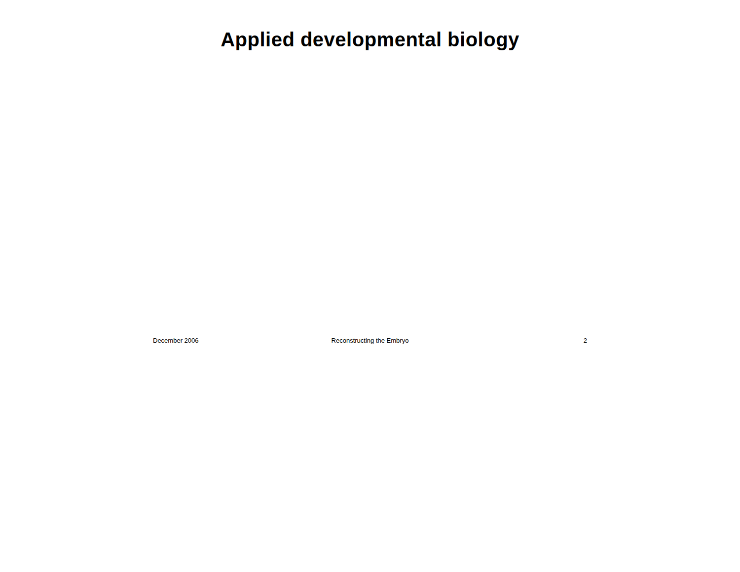Applied developmental biology
December 2006
Reconstructing the Embryo
2